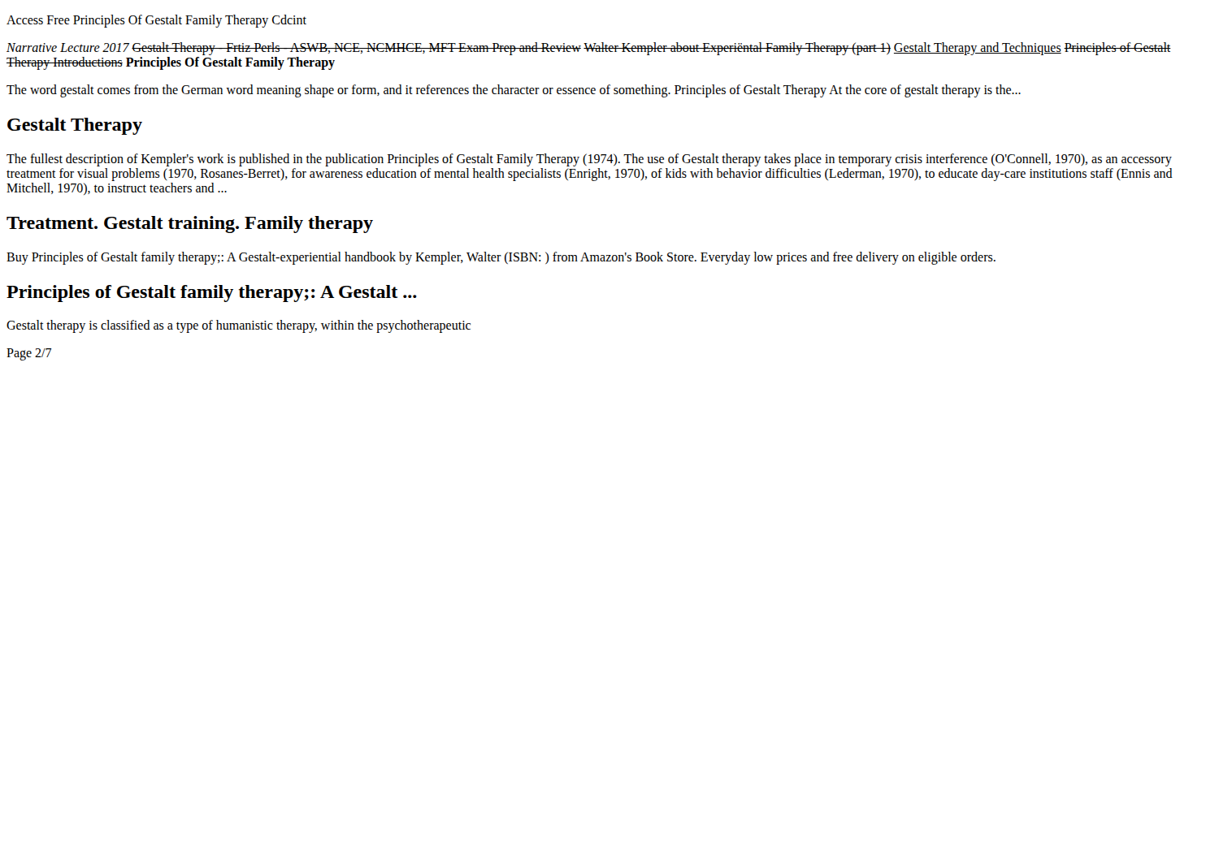Access Free Principles Of Gestalt Family Therapy Cdcint
Narrative Lecture 2017 Gestalt Therapy - Frtiz Perls - ASWB, NCE, NCMHCE, MFT Exam Prep and Review Walter Kempler about Experiëntal Family Therapy (part 1) Gestalt Therapy and Techniques Principles of Gestalt Therapy Introductions Principles Of Gestalt Family Therapy
The word gestalt comes from the German word meaning shape or form, and it references the character or essence of something. Principles of Gestalt Therapy At the core of gestalt therapy is the...
Gestalt Therapy
The fullest description of Kempler's work is published in the publication Principles of Gestalt Family Therapy (1974). The use of Gestalt therapy takes place in temporary crisis interference (O'Connell, 1970), as an accessory treatment for visual problems (1970, Rosanes-Berret), for awareness education of mental health specialists (Enright, 1970), of kids with behavior difficulties (Lederman, 1970), to educate day-care institutions staff (Ennis and Mitchell, 1970), to instruct teachers and ...
Treatment. Gestalt training. Family therapy
Buy Principles of Gestalt family therapy;: A Gestalt-experiential handbook by Kempler, Walter (ISBN: ) from Amazon's Book Store. Everyday low prices and free delivery on eligible orders.
Principles of Gestalt family therapy;: A Gestalt ...
Gestalt therapy is classified as a type of humanistic therapy, within the psychotherapeutic
Page 2/7